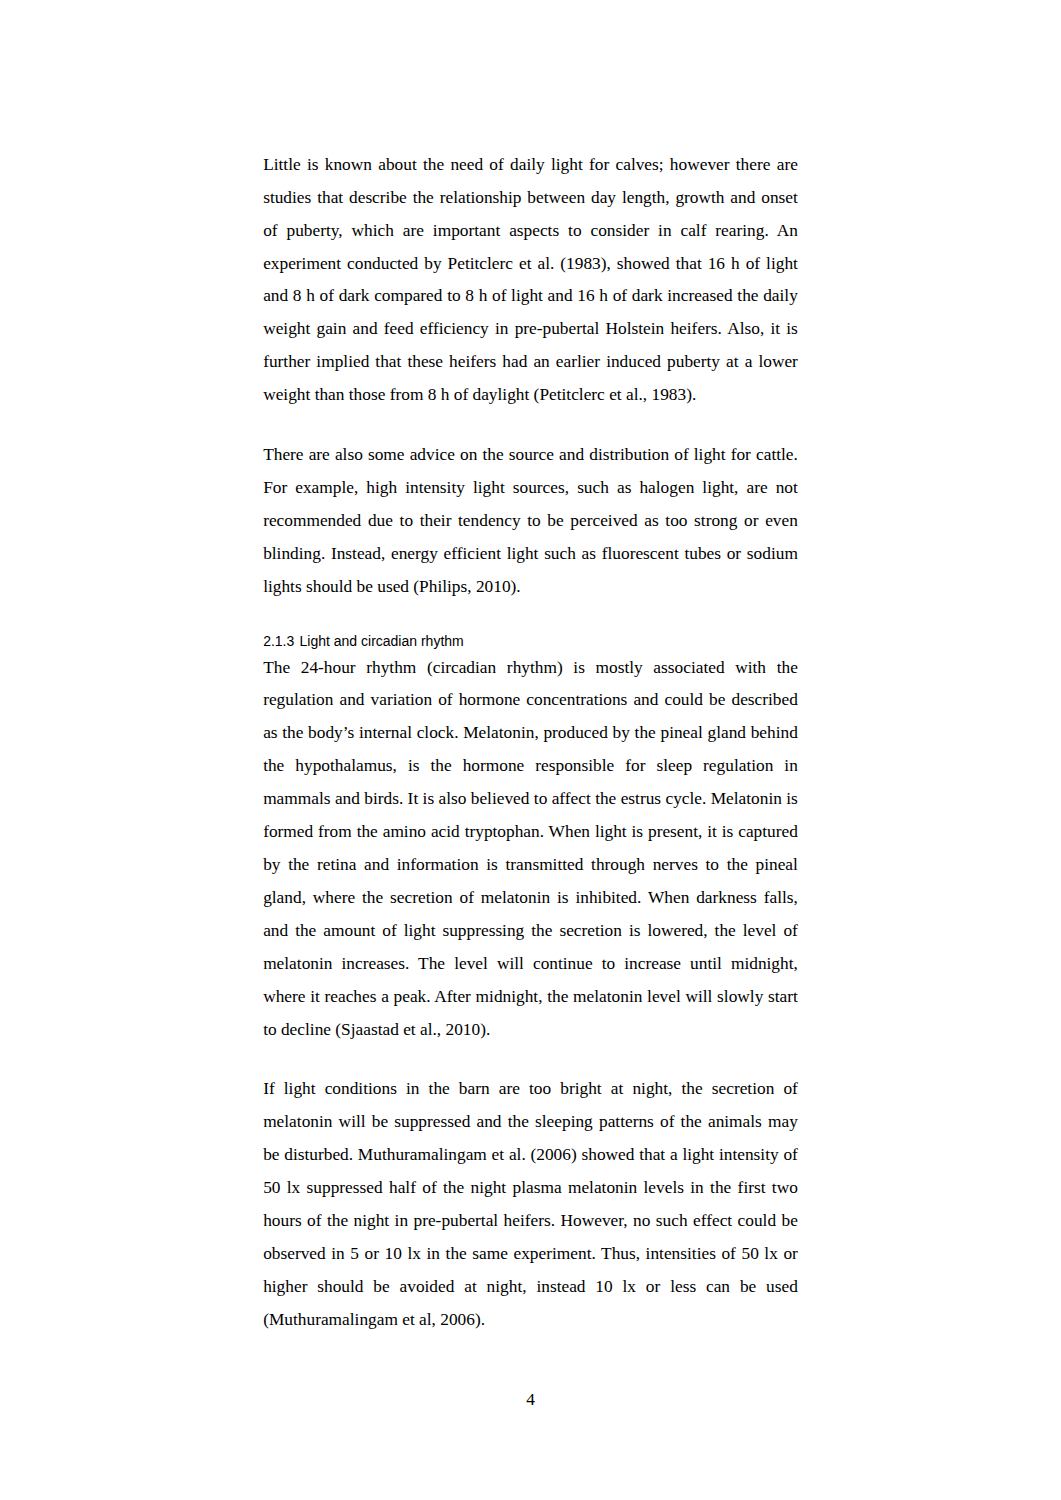Little is known about the need of daily light for calves; however there are studies that describe the relationship between day length, growth and onset of puberty, which are important aspects to consider in calf rearing. An experiment conducted by Petitclerc et al. (1983), showed that 16 h of light and 8 h of dark compared to 8 h of light and 16 h of dark increased the daily weight gain and feed efficiency in pre-pubertal Holstein heifers. Also, it is further implied that these heifers had an earlier induced puberty at a lower weight than those from 8 h of daylight (Petitclerc et al., 1983).
There are also some advice on the source and distribution of light for cattle. For example, high intensity light sources, such as halogen light, are not recommended due to their tendency to be perceived as too strong or even blinding. Instead, energy efficient light such as fluorescent tubes or sodium lights should be used (Philips, 2010).
2.1.3 Light and circadian rhythm
The 24-hour rhythm (circadian rhythm) is mostly associated with the regulation and variation of hormone concentrations and could be described as the body’s internal clock. Melatonin, produced by the pineal gland behind the hypothalamus, is the hormone responsible for sleep regulation in mammals and birds. It is also believed to affect the estrus cycle. Melatonin is formed from the amino acid tryptophan. When light is present, it is captured by the retina and information is transmitted through nerves to the pineal gland, where the secretion of melatonin is inhibited. When darkness falls, and the amount of light suppressing the secretion is lowered, the level of melatonin increases. The level will continue to increase until midnight, where it reaches a peak. After midnight, the melatonin level will slowly start to decline (Sjaastad et al., 2010).
If light conditions in the barn are too bright at night, the secretion of melatonin will be suppressed and the sleeping patterns of the animals may be disturbed. Muthuramalingam et al. (2006) showed that a light intensity of 50 lx suppressed half of the night plasma melatonin levels in the first two hours of the night in pre-pubertal heifers. However, no such effect could be observed in 5 or 10 lx in the same experiment. Thus, intensities of 50 lx or higher should be avoided at night, instead 10 lx or less can be used (Muthuramalingam et al, 2006).
4